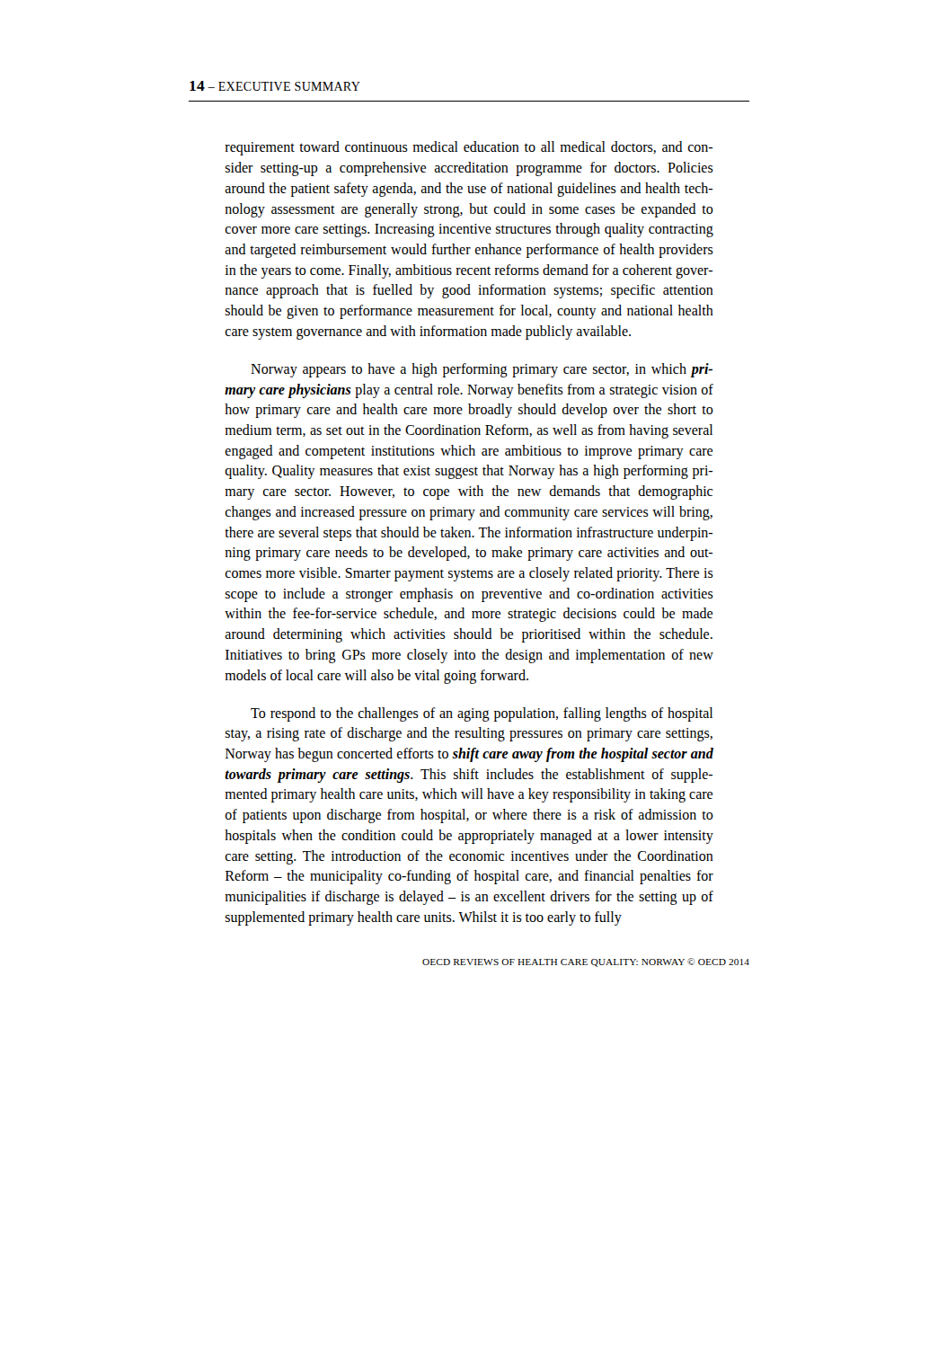14 – EXECUTIVE SUMMARY
requirement toward continuous medical education to all medical doctors, and consider setting-up a comprehensive accreditation programme for doctors. Policies around the patient safety agenda, and the use of national guidelines and health technology assessment are generally strong, but could in some cases be expanded to cover more care settings. Increasing incentive structures through quality contracting and targeted reimbursement would further enhance performance of health providers in the years to come. Finally, ambitious recent reforms demand for a coherent governance approach that is fuelled by good information systems; specific attention should be given to performance measurement for local, county and national health care system governance and with information made publicly available.
Norway appears to have a high performing primary care sector, in which primary care physicians play a central role. Norway benefits from a strategic vision of how primary care and health care more broadly should develop over the short to medium term, as set out in the Coordination Reform, as well as from having several engaged and competent institutions which are ambitious to improve primary care quality. Quality measures that exist suggest that Norway has a high performing primary care sector. However, to cope with the new demands that demographic changes and increased pressure on primary and community care services will bring, there are several steps that should be taken. The information infrastructure underpinning primary care needs to be developed, to make primary care activities and outcomes more visible. Smarter payment systems are a closely related priority. There is scope to include a stronger emphasis on preventive and co-ordination activities within the fee-for-service schedule, and more strategic decisions could be made around determining which activities should be prioritised within the schedule. Initiatives to bring GPs more closely into the design and implementation of new models of local care will also be vital going forward.
To respond to the challenges of an aging population, falling lengths of hospital stay, a rising rate of discharge and the resulting pressures on primary care settings, Norway has begun concerted efforts to shift care away from the hospital sector and towards primary care settings. This shift includes the establishment of supplemented primary health care units, which will have a key responsibility in taking care of patients upon discharge from hospital, or where there is a risk of admission to hospitals when the condition could be appropriately managed at a lower intensity care setting. The introduction of the economic incentives under the Coordination Reform – the municipality co-funding of hospital care, and financial penalties for municipalities if discharge is delayed – is an excellent drivers for the setting up of supplemented primary health care units. Whilst it is too early to fully
OECD REVIEWS OF HEALTH CARE QUALITY: NORWAY © OECD 2014